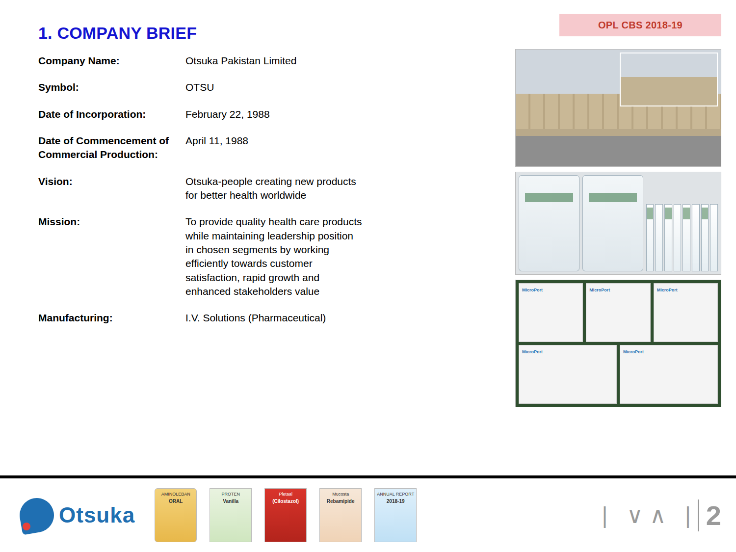OPL CBS 2018-19
1. COMPANY BRIEF
| Company Name: | Otsuka Pakistan Limited |
| Symbol: | OTSU |
| Date of Incorporation: | February 22, 1988 |
| Date of Commencement of Commercial Production: | April 11, 1988 |
| Vision: | Otsuka-people creating new products for better health worldwide |
| Mission: | To provide quality health care products while maintaining leadership position in chosen segments by working efficiently towards customer satisfaction, rapid growth and enhanced stakeholders value |
| Manufacturing: | I.V. Solutions (Pharmaceutical) |
Otsuka
AMINOLEBANORAL
PROTENVanilla
Pletaal(Cilostazol)
MucostaRebamipide
ANNUAL REPORT2018-19
| ∨ ∧ |
2